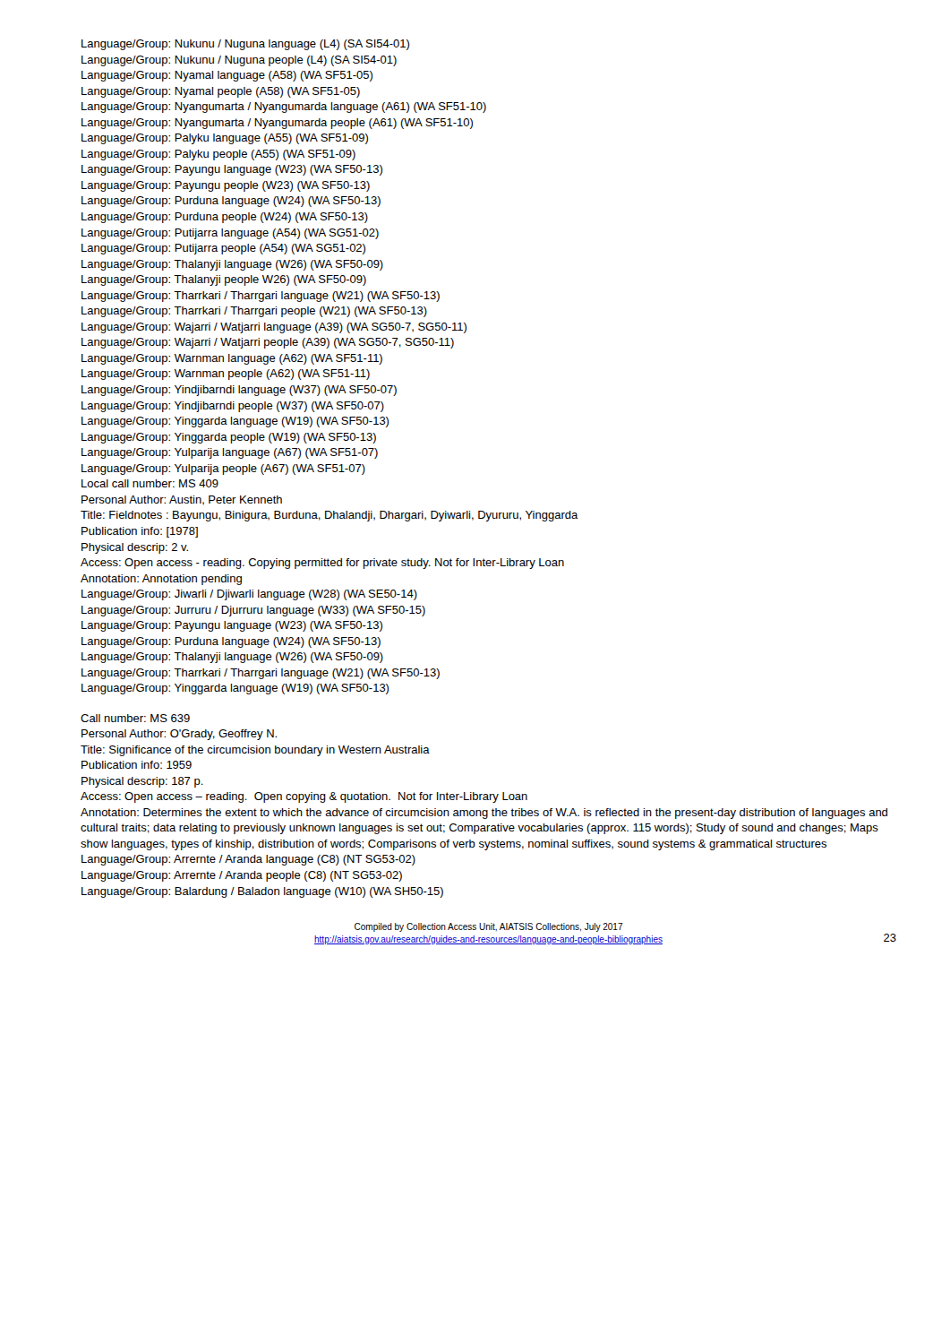Language/Group: Nukunu / Nuguna language (L4) (SA SI54-01)
Language/Group: Nukunu / Nuguna people (L4) (SA SI54-01)
Language/Group: Nyamal language (A58) (WA SF51-05)
Language/Group: Nyamal people (A58) (WA SF51-05)
Language/Group: Nyangumarta / Nyangumarda language (A61) (WA SF51-10)
Language/Group: Nyangumarta / Nyangumarda people (A61) (WA SF51-10)
Language/Group: Palyku language (A55) (WA SF51-09)
Language/Group: Palyku people (A55) (WA SF51-09)
Language/Group: Payungu language (W23) (WA SF50-13)
Language/Group: Payungu people (W23) (WA SF50-13)
Language/Group: Purduna language (W24) (WA SF50-13)
Language/Group: Purduna people (W24) (WA SF50-13)
Language/Group: Putijarra language (A54) (WA SG51-02)
Language/Group: Putijarra people (A54) (WA SG51-02)
Language/Group: Thalanyji language (W26) (WA SF50-09)
Language/Group: Thalanyji people W26) (WA SF50-09)
Language/Group: Tharrkari / Tharrgari language (W21) (WA SF50-13)
Language/Group: Tharrkari / Tharrgari people (W21) (WA SF50-13)
Language/Group: Wajarri / Watjarri language (A39) (WA SG50-7, SG50-11)
Language/Group: Wajarri / Watjarri people (A39) (WA SG50-7, SG50-11)
Language/Group: Warnman language (A62) (WA SF51-11)
Language/Group: Warnman people (A62) (WA SF51-11)
Language/Group: Yindjibarndi language (W37) (WA SF50-07)
Language/Group: Yindjibarndi people (W37) (WA SF50-07)
Language/Group: Yinggarda language (W19) (WA SF50-13)
Language/Group: Yinggarda people (W19) (WA SF50-13)
Language/Group: Yulparija language (A67) (WA SF51-07)
Language/Group: Yulparija people (A67) (WA SF51-07)
Local call number: MS 409
Personal Author: Austin, Peter Kenneth
Title: Fieldnotes : Bayungu, Binigura, Burduna, Dhalandji, Dhargari, Dyiwarli, Dyururu, Yinggarda
Publication info: [1978]
Physical descrip: 2 v.
Access: Open access - reading. Copying permitted for private study. Not for Inter-Library Loan
Annotation: Annotation pending
Language/Group: Jiwarli / Djiwarli language (W28) (WA SE50-14)
Language/Group: Jurruru / Djurruru language (W33) (WA SF50-15)
Language/Group: Payungu language (W23) (WA SF50-13)
Language/Group: Purduna language (W24) (WA SF50-13)
Language/Group: Thalanyji language (W26) (WA SF50-09)
Language/Group: Tharrkari / Tharrgari language (W21) (WA SF50-13)
Language/Group: Yinggarda language (W19) (WA SF50-13)
Call number: MS 639
Personal Author: O'Grady, Geoffrey N.
Title: Significance of the circumcision boundary in Western Australia
Publication info: 1959
Physical descrip: 187 p.
Access: Open access – reading. Open copying & quotation. Not for Inter-Library Loan
Annotation: Determines the extent to which the advance of circumcision among the tribes of W.A. is reflected in the present-day distribution of languages and cultural traits; data relating to previously unknown languages is set out; Comparative vocabularies (approx. 115 words); Study of sound and changes; Maps show languages, types of kinship, distribution of words; Comparisons of verb systems, nominal suffixes, sound systems & grammatical structures
Language/Group: Arrernte / Aranda language (C8) (NT SG53-02)
Language/Group: Arrernte / Aranda people (C8) (NT SG53-02)
Language/Group: Balardung / Baladon language (W10) (WA SH50-15)
Compiled by Collection Access Unit, AIATSIS Collections, July 2017
http://aiatsis.gov.au/research/guides-and-resources/language-and-people-bibliographies 23